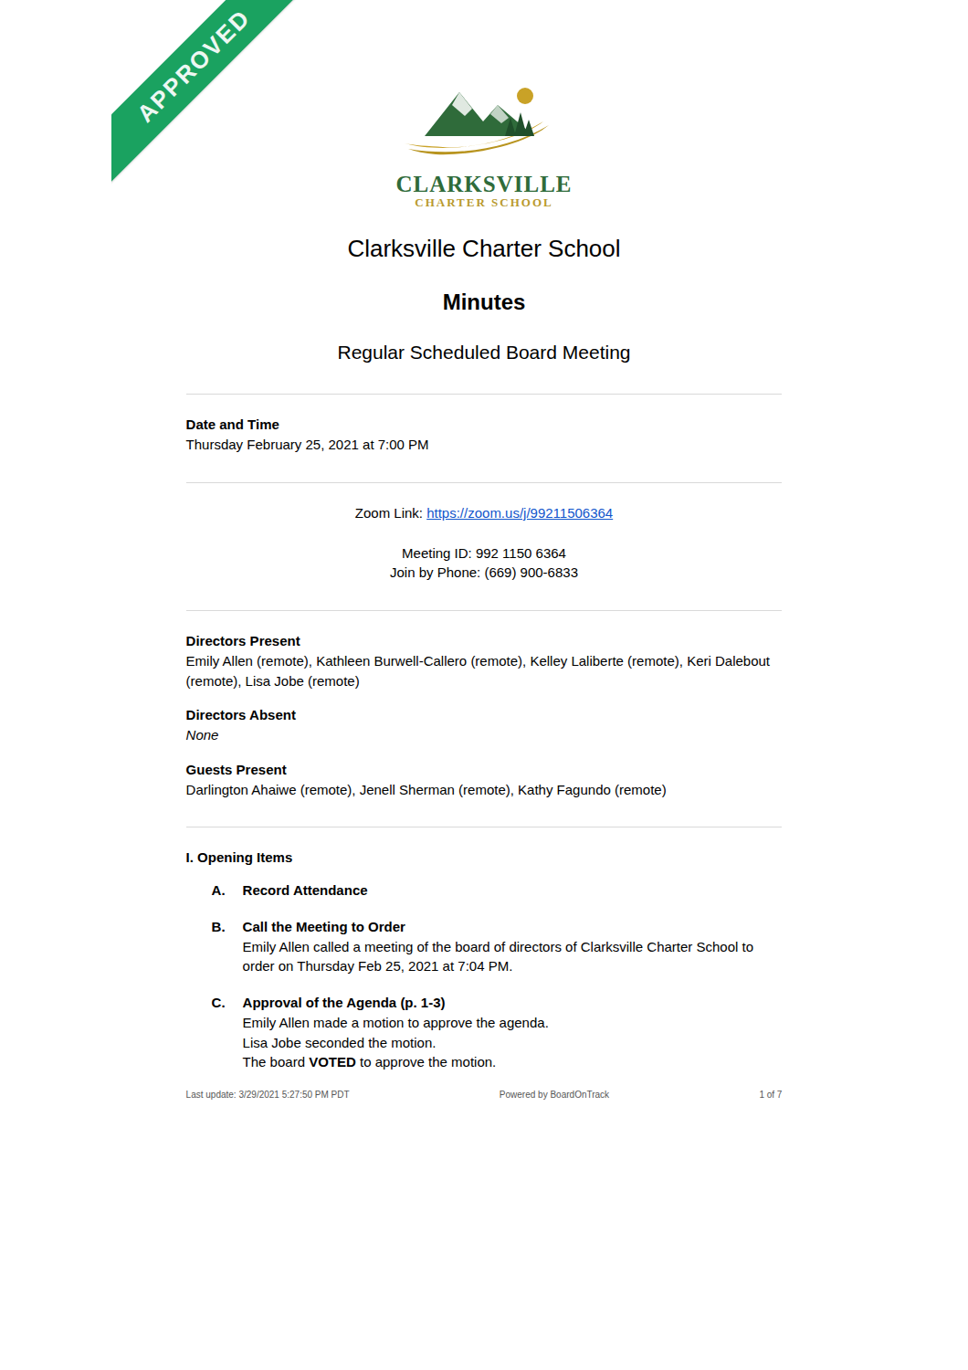APPROVED
CLARKSVILLE
CHARTER SCHOOL
Clarksville Charter School
Minutes
Regular Scheduled Board Meeting
Date and Time
Thursday February 25, 2021 at 7:00 PM
Zoom Link: https://zoom.us/j/99211506364
Meeting ID: 992 1150 6364
Join by Phone: (669) 900-6833
Directors Present
Emily Allen (remote), Kathleen Burwell-Callero (remote), Kelley Laliberte (remote), Keri Dalebout (remote), Lisa Jobe (remote)
Directors Absent
None
Guests Present
Darlington Ahaiwe (remote), Jenell Sherman (remote), Kathy Fagundo (remote)
I. Opening Items
A. Record Attendance
B. Call the Meeting to Order
Emily Allen called a meeting of the board of directors of Clarksville Charter School to order on Thursday Feb 25, 2021 at 7:04 PM.
C. Approval of the Agenda (p. 1-3)
Emily Allen made a motion to approve the agenda.
Lisa Jobe seconded the motion.
The board VOTED to approve the motion.
Last update: 3/29/2021 5:27:50 PM PDT
Powered by BoardOnTrack
1 of 7